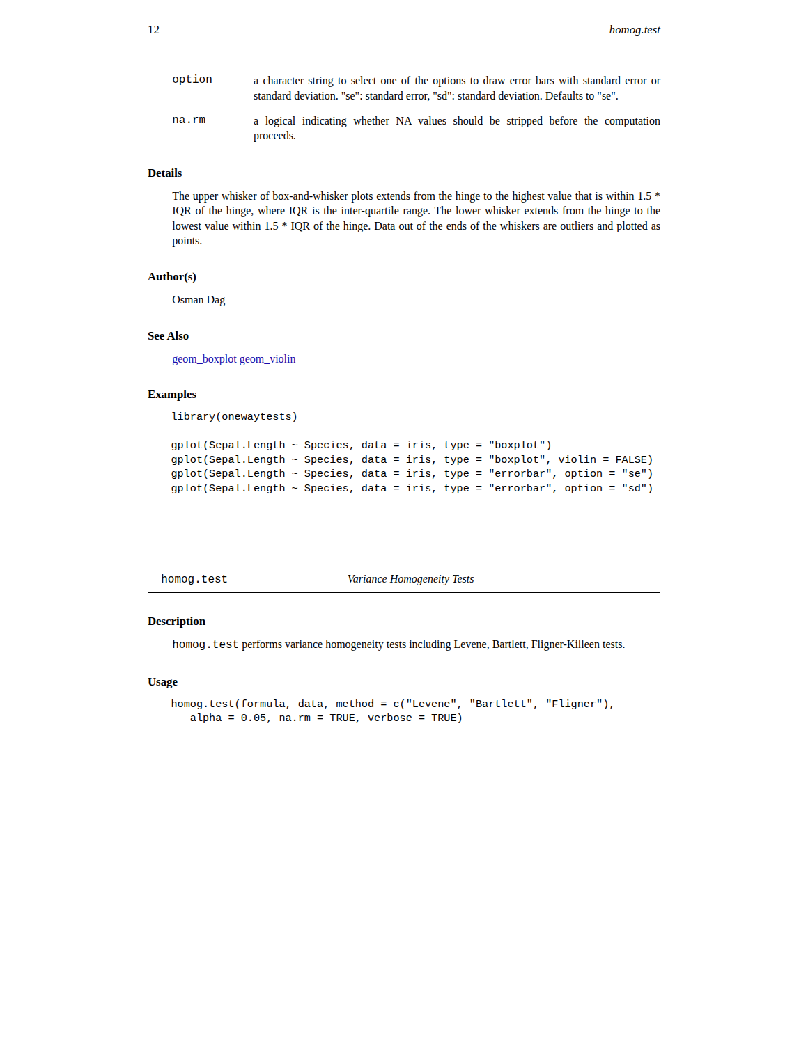12 homog.test
option
a character string to select one of the options to draw error bars with standard error or standard deviation. "se": standard error, "sd": standard deviation. Defaults to "se".
na.rm
a logical indicating whether NA values should be stripped before the computation proceeds.
Details
The upper whisker of box-and-whisker plots extends from the hinge to the highest value that is within 1.5 * IQR of the hinge, where IQR is the inter-quartile range. The lower whisker extends from the hinge to the lowest value within 1.5 * IQR of the hinge. Data out of the ends of the whiskers are outliers and plotted as points.
Author(s)
Osman Dag
See Also
geom_boxplot geom_violin
Examples
library(onewaytests)

gplot(Sepal.Length ~ Species, data = iris, type = "boxplot")
gplot(Sepal.Length ~ Species, data = iris, type = "boxplot", violin = FALSE)
gplot(Sepal.Length ~ Species, data = iris, type = "errorbar", option = "se")
gplot(Sepal.Length ~ Species, data = iris, type = "errorbar", option = "sd")
homog.test Variance Homogeneity Tests
Description
homog.test performs variance homogeneity tests including Levene, Bartlett, Fligner-Killeen tests.
Usage
homog.test(formula, data, method = c("Levene", "Bartlett", "Fligner"),
   alpha = 0.05, na.rm = TRUE, verbose = TRUE)